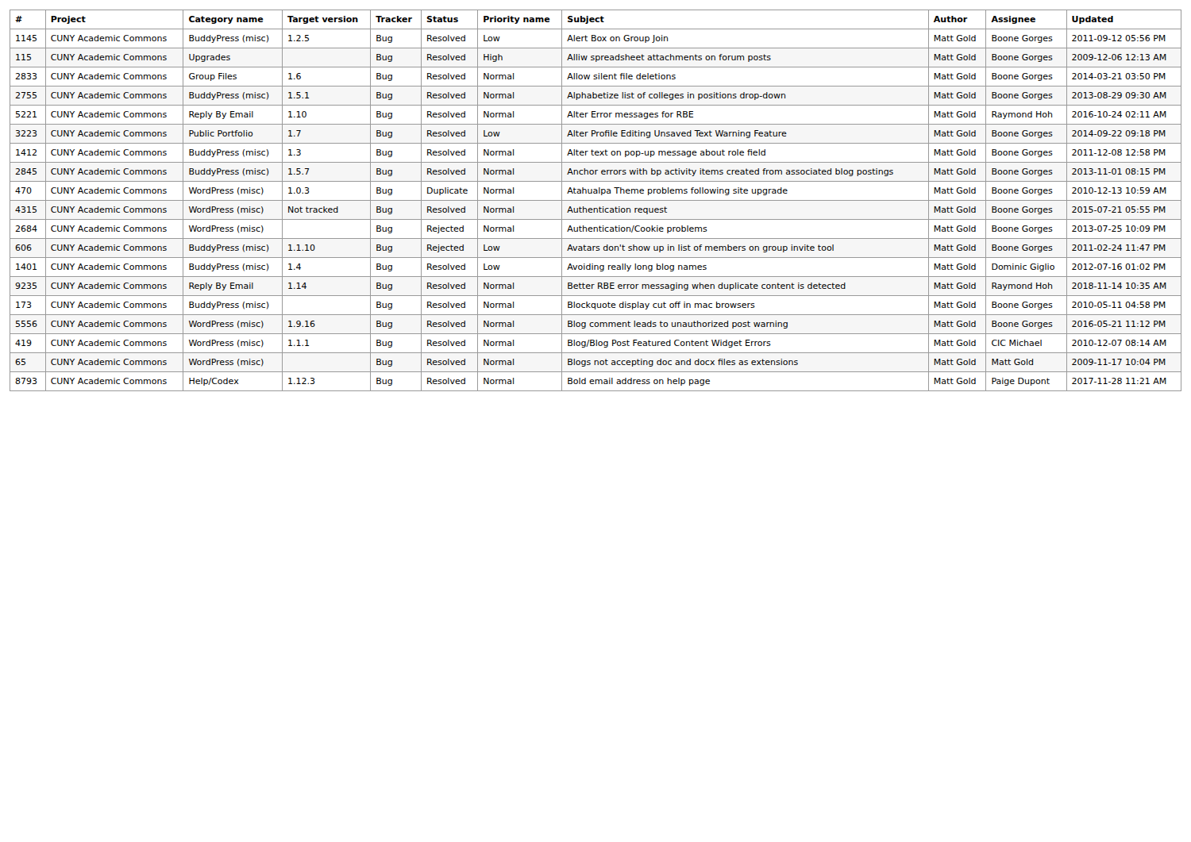| # | Project | Category name | Target version | Tracker | Status | Priority name | Subject | Author | Assignee | Updated |
| --- | --- | --- | --- | --- | --- | --- | --- | --- | --- | --- |
| 1145 | CUNY Academic Commons | BuddyPress (misc) | 1.2.5 | Bug | Resolved | Low | Alert Box on Group Join | Matt Gold | Boone Gorges | 2011-09-12 05:56 PM |
| 115 | CUNY Academic Commons | Upgrades | | Bug | Resolved | High | Alliw spreadsheet attachments on forum posts | Matt Gold | Boone Gorges | 2009-12-06 12:13 AM |
| 2833 | CUNY Academic Commons | Group Files | 1.6 | Bug | Resolved | Normal | Allow silent file deletions | Matt Gold | Boone Gorges | 2014-03-21 03:50 PM |
| 2755 | CUNY Academic Commons | BuddyPress (misc) | 1.5.1 | Bug | Resolved | Normal | Alphabetize list of colleges in positions drop-down | Matt Gold | Boone Gorges | 2013-08-29 09:30 AM |
| 5221 | CUNY Academic Commons | Reply By Email | 1.10 | Bug | Resolved | Normal | Alter Error messages for RBE | Matt Gold | Raymond Hoh | 2016-10-24 02:11 AM |
| 3223 | CUNY Academic Commons | Public Portfolio | 1.7 | Bug | Resolved | Low | Alter Profile Editing Unsaved Text Warning Feature | Matt Gold | Boone Gorges | 2014-09-22 09:18 PM |
| 1412 | CUNY Academic Commons | BuddyPress (misc) | 1.3 | Bug | Resolved | Normal | Alter text on pop-up message about role field | Matt Gold | Boone Gorges | 2011-12-08 12:58 PM |
| 2845 | CUNY Academic Commons | BuddyPress (misc) | 1.5.7 | Bug | Resolved | Normal | Anchor errors with bp activity items created from associated blog postings | Matt Gold | Boone Gorges | 2013-11-01 08:15 PM |
| 470 | CUNY Academic Commons | WordPress (misc) | 1.0.3 | Bug | Duplicate | Normal | Atahualpa Theme problems following site upgrade | Matt Gold | Boone Gorges | 2010-12-13 10:59 AM |
| 4315 | CUNY Academic Commons | WordPress (misc) | Not tracked | Bug | Resolved | Normal | Authentication request | Matt Gold | Boone Gorges | 2015-07-21 05:55 PM |
| 2684 | CUNY Academic Commons | WordPress (misc) | | Bug | Rejected | Normal | Authentication/Cookie problems | Matt Gold | Boone Gorges | 2013-07-25 10:09 PM |
| 606 | CUNY Academic Commons | BuddyPress (misc) | 1.1.10 | Bug | Rejected | Low | Avatars don't show up in list of members on group invite tool | Matt Gold | Boone Gorges | 2011-02-24 11:47 PM |
| 1401 | CUNY Academic Commons | BuddyPress (misc) | 1.4 | Bug | Resolved | Low | Avoiding really long blog names | Matt Gold | Dominic Giglio | 2012-07-16 01:02 PM |
| 9235 | CUNY Academic Commons | Reply By Email | 1.14 | Bug | Resolved | Normal | Better RBE error messaging when duplicate content is detected | Matt Gold | Raymond Hoh | 2018-11-14 10:35 AM |
| 173 | CUNY Academic Commons | BuddyPress (misc) | | Bug | Resolved | Normal | Blockquote display cut off in mac browsers | Matt Gold | Boone Gorges | 2010-05-11 04:58 PM |
| 5556 | CUNY Academic Commons | WordPress (misc) | 1.9.16 | Bug | Resolved | Normal | Blog comment leads to unauthorized post warning | Matt Gold | Boone Gorges | 2016-05-21 11:12 PM |
| 419 | CUNY Academic Commons | WordPress (misc) | 1.1.1 | Bug | Resolved | Normal | Blog/Blog Post Featured Content Widget Errors | Matt Gold | CIC Michael | 2010-12-07 08:14 AM |
| 65 | CUNY Academic Commons | WordPress (misc) | | Bug | Resolved | Normal | Blogs not accepting doc and docx files as extensions | Matt Gold | Matt Gold | 2009-11-17 10:04 PM |
| 8793 | CUNY Academic Commons | Help/Codex | 1.12.3 | Bug | Resolved | Normal | Bold email address on help page | Matt Gold | Paige Dupont | 2017-11-28 11:21 AM |